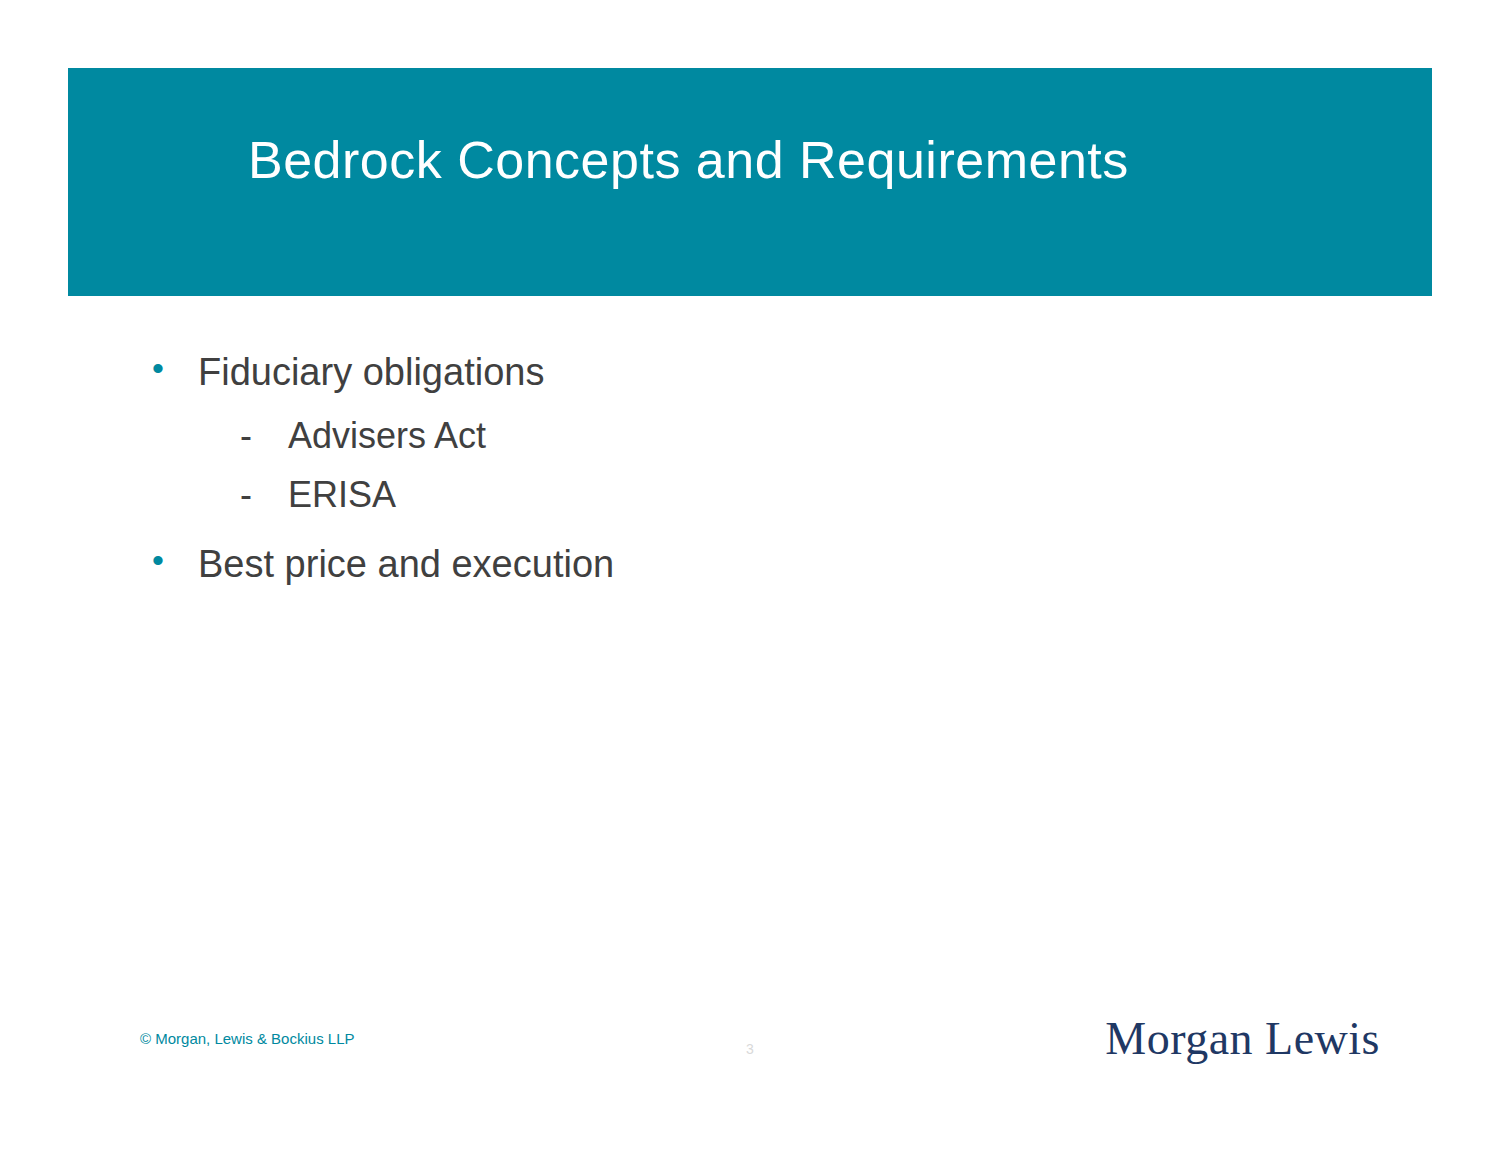Bedrock Concepts and Requirements
Fiduciary obligations
Advisers Act
ERISA
Best price and execution
© Morgan, Lewis & Bockius LLP
3
Morgan Lewis